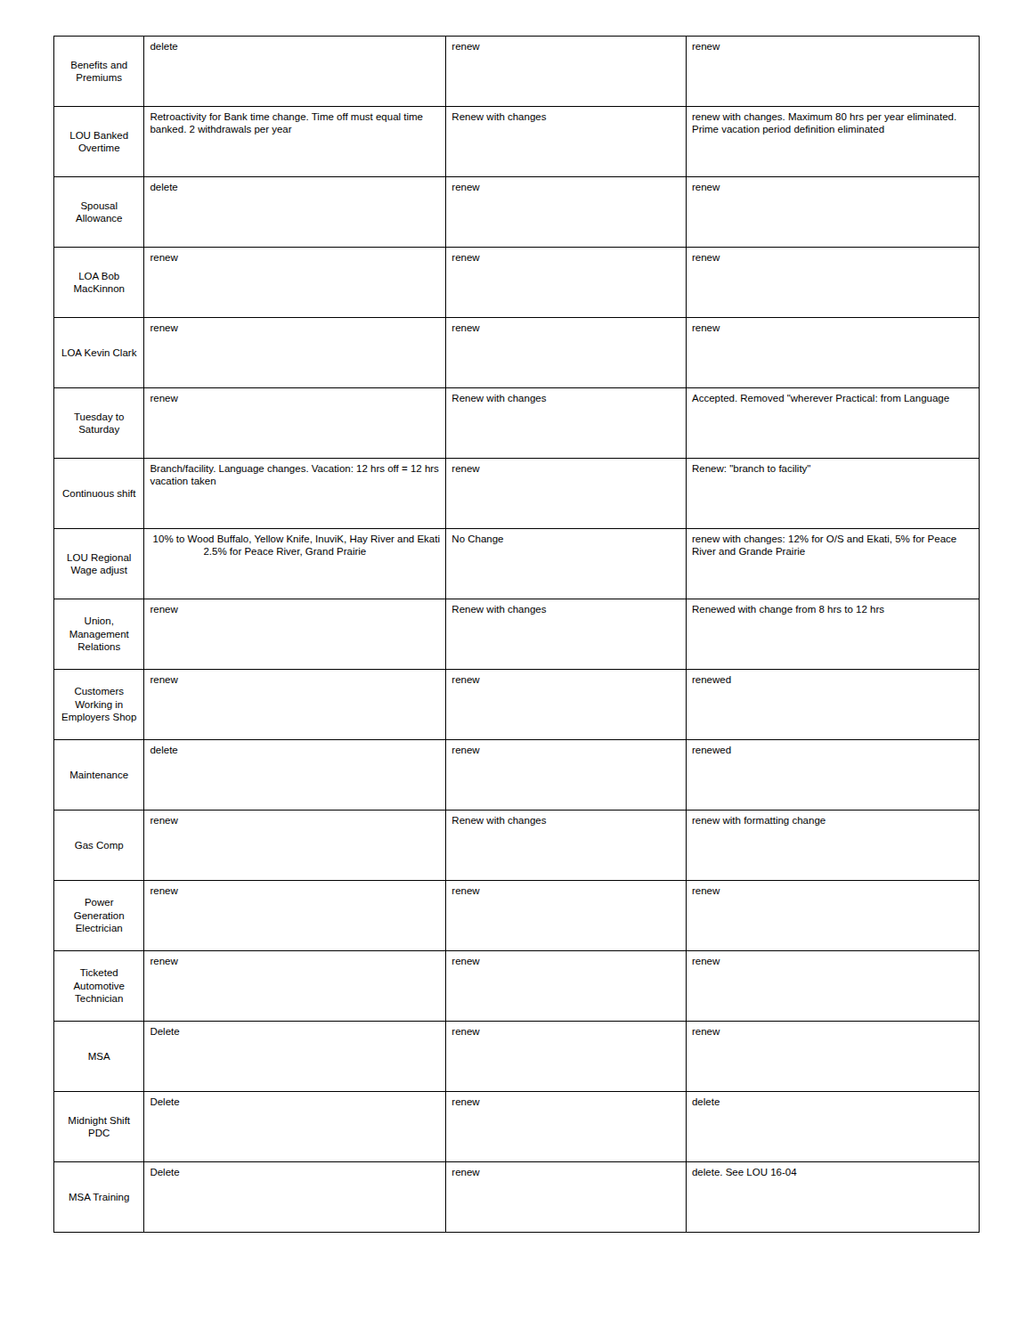| Benefits and Premiums | delete | renew | renew |
| LOU Banked Overtime | Retroactivity for Bank time change. Time off must equal time banked. 2 withdrawals per year | Renew with changes | renew with changes. Maximum 80 hrs per year eliminated. Prime vacation period definition eliminated |
| Spousal Allowance | delete | renew | renew |
| LOA Bob MacKinnon | renew | renew | renew |
| LOA Kevin Clark | renew | renew | renew |
| Tuesday to Saturday | renew | Renew with changes | Accepted. Removed "wherever Practical: from Language |
| Continuous shift | Branch/facility. Language changes. Vacation: 12 hrs off = 12 hrs vacation taken | renew | Renew: "branch to facility" |
| LOU Regional Wage adjust | 10% to Wood Buffalo, Yellow Knife, InuviK, Hay River and Ekati 2.5% for Peace River, Grand Prairie | No Change | renew with changes: 12% for O/S and Ekati, 5% for Peace River and Grande Prairie |
| Union, Management Relations | renew | Renew with changes | Renewed with change from 8 hrs to 12 hrs |
| Customers Working in Employers Shop | renew | renew | renewed |
| Maintenance | delete | renew | renewed |
| Gas Comp | renew | Renew with changes | renew with formatting change |
| Power Generation Electrician | renew | renew | renew |
| Ticketed Automotive Technician | renew | renew | renew |
| MSA | Delete | renew | renew |
| Midnight Shift PDC | Delete | renew | delete |
| MSA Training | Delete | renew | delete. See LOU 16-04 |